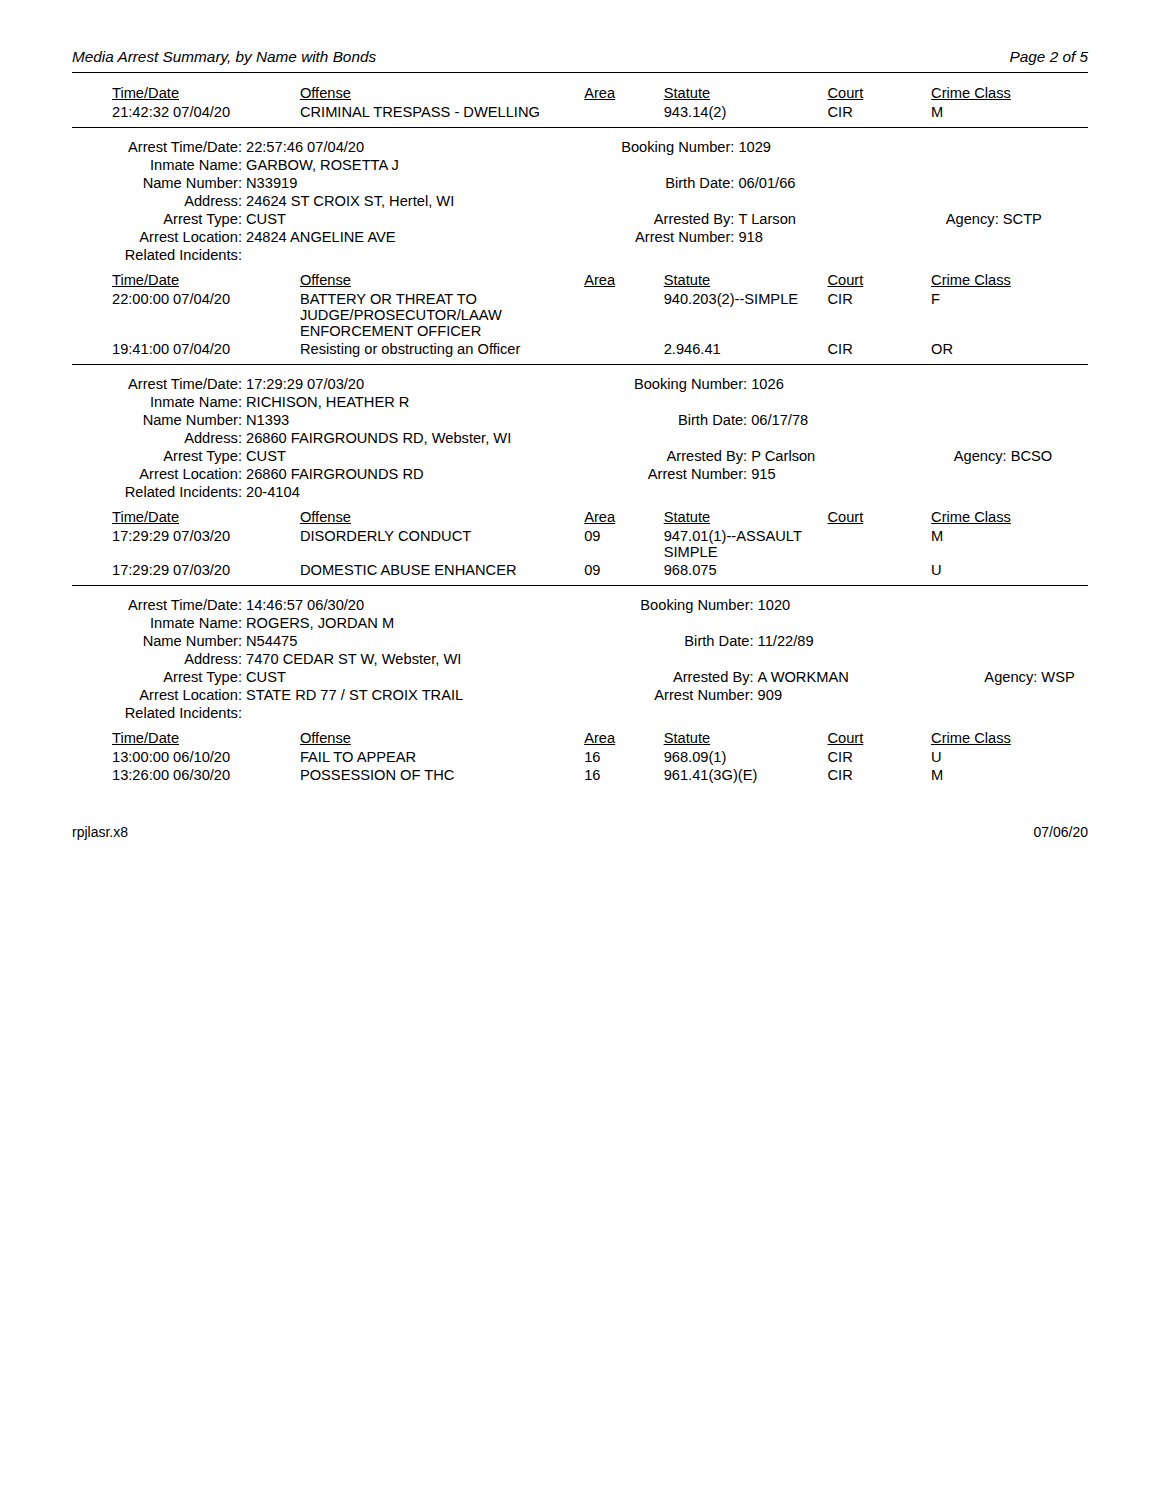Media Arrest Summary, by Name with Bonds
Page 2 of 5
| Time/Date | Offense | Area | Statute | Court | Crime Class |
| --- | --- | --- | --- | --- | --- |
| 21:42:32 07/04/20 | CRIMINAL TRESPASS - DWELLING | | 943.14(2) | CIR | M |
| Arrest Time/Date: | 22:57:46 07/04/20 | Booking Number: | 1029 |
| Inmate Name: | GARBOW, ROSETTA J |
| Name Number: | N33919 | Birth Date: | 06/01/66 |
| Address: | 24624 ST CROIX ST, Hertel, WI |
| Arrest Type: | CUST | Arrested By: | T Larson | Agency: | SCTP |
| Arrest Location: | 24824 ANGELINE AVE | Arrest Number: | 918 |
| Related Incidents: | |
| Time/Date | Offense | Area | Statute | Court | Crime Class |
| --- | --- | --- | --- | --- | --- |
| 22:00:00 07/04/20 | BATTERY OR THREAT TO JUDGE/PROSECUTOR/LAAW ENFORCEMENT OFFICER | | 940.203(2)--SIMPLE | CIR | F |
| 19:41:00 07/04/20 | Resisting or obstructing an Officer | | 2.946.41 | CIR | OR |
| Arrest Time/Date: | 17:29:29 07/03/20 | Booking Number: | 1026 |
| Inmate Name: | RICHISON, HEATHER R |
| Name Number: | N1393 | Birth Date: | 06/17/78 |
| Address: | 26860 FAIRGROUNDS RD, Webster, WI |
| Arrest Type: | CUST | Arrested By: | P Carlson | Agency: | BCSO |
| Arrest Location: | 26860 FAIRGROUNDS RD | Arrest Number: | 915 |
| Related Incidents: | 20-4104 |
| Time/Date | Offense | Area | Statute | Court | Crime Class |
| --- | --- | --- | --- | --- | --- |
| 17:29:29 07/03/20 | DISORDERLY CONDUCT | 09 | 947.01(1)--ASSAULT SIMPLE | | M |
| 17:29:29 07/03/20 | DOMESTIC ABUSE ENHANCER | 09 | 968.075 | | U |
| Arrest Time/Date: | 14:46:57 06/30/20 | Booking Number: | 1020 |
| Inmate Name: | ROGERS, JORDAN M |
| Name Number: | N54475 | Birth Date: | 11/22/89 |
| Address: | 7470 CEDAR ST W, Webster, WI |
| Arrest Type: | CUST | Arrested By: | A WORKMAN | Agency: | WSP |
| Arrest Location: | STATE RD 77 / ST CROIX TRAIL | Arrest Number: | 909 |
| Related Incidents: | |
| Time/Date | Offense | Area | Statute | Court | Crime Class |
| --- | --- | --- | --- | --- | --- |
| 13:00:00 06/10/20 | FAIL TO APPEAR | 16 | 968.09(1) | CIR | U |
| 13:26:00 06/30/20 | POSSESSION OF THC | 16 | 961.41(3G)(E) | CIR | M |
rpjlasr.x8
07/06/20